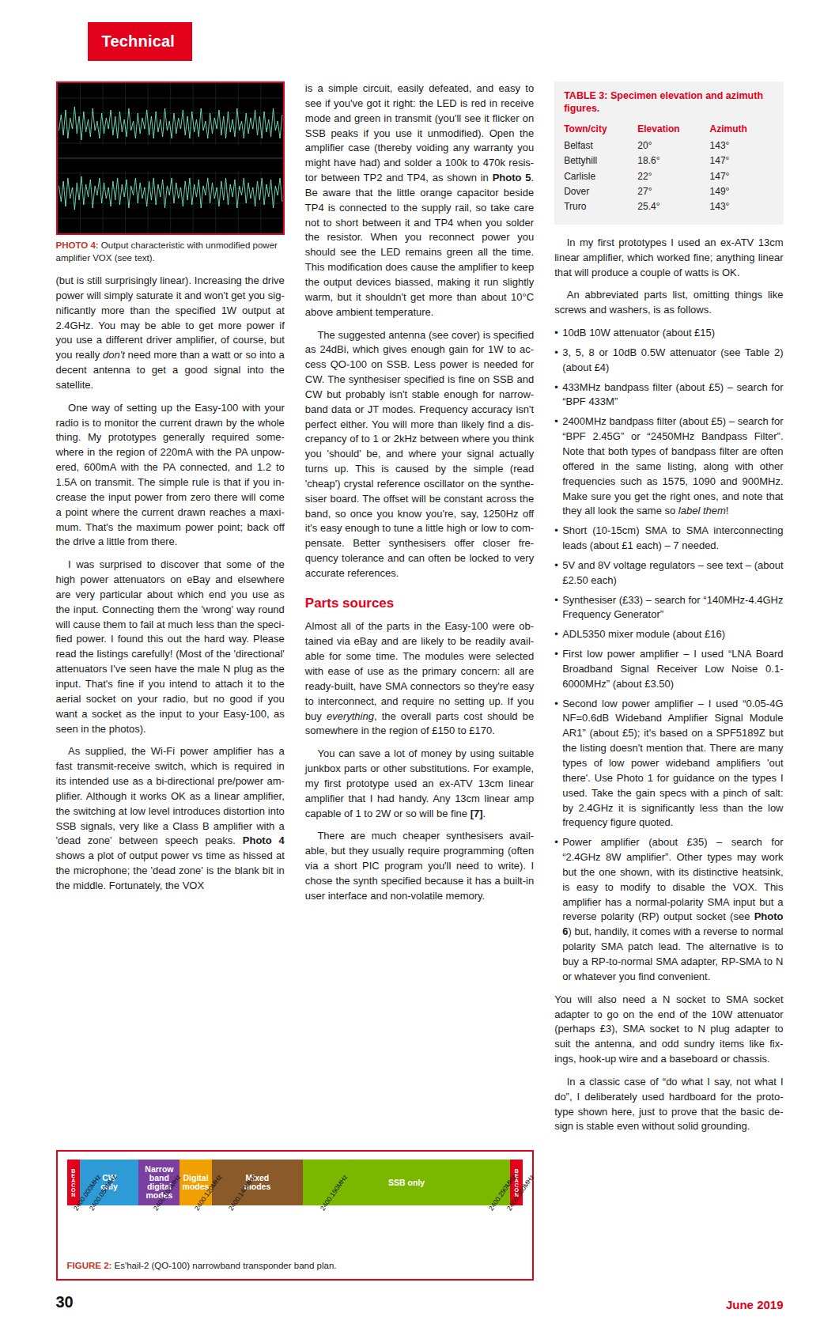Technical
PHOTO 4: Output characteristic with unmodified power amplifier VOX (see text).
(but is still surprisingly linear). Increasing the drive power will simply saturate it and won't get you significantly more than the specified 1W output at 2.4GHz. You may be able to get more power if you use a different driver amplifier, of course, but you really don't need more than a watt or so into a decent antenna to get a good signal into the satellite.
One way of setting up the Easy-100 with your radio is to monitor the current drawn by the whole thing. My prototypes generally required somewhere in the region of 220mA with the PA unpowered, 600mA with the PA connected, and 1.2 to 1.5A on transmit. The simple rule is that if you increase the input power from zero there will come a point where the current drawn reaches a maximum. That's the maximum power point; back off the drive a little from there.
I was surprised to discover that some of the high power attenuators on eBay and elsewhere are very particular about which end you use as the input. Connecting them the 'wrong' way round will cause them to fail at much less than the specified power. I found this out the hard way. Please read the listings carefully! (Most of the 'directional' attenuators I've seen have the male N plug as the input. That's fine if you intend to attach it to the aerial socket on your radio, but no good if you want a socket as the input to your Easy-100, as seen in the photos).
As supplied, the Wi-Fi power amplifier has a fast transmit-receive switch, which is required in its intended use as a bi-directional pre/power amplifier. Although it works OK as a linear amplifier, the switching at low level introduces distortion into SSB signals, very like a Class B amplifier with a 'dead zone' between speech peaks. Photo 4 shows a plot of output power vs time as hissed at the microphone; the 'dead zone' is the blank bit in the middle. Fortunately, the VOX
is a simple circuit, easily defeated, and easy to see if you've got it right: the LED is red in receive mode and green in transmit (you'll see it flicker on SSB peaks if you use it unmodified). Open the amplifier case (thereby voiding any warranty you might have had) and solder a 100k to 470k resistor between TP2 and TP4, as shown in Photo 5. Be aware that the little orange capacitor beside TP4 is connected to the supply rail, so take care not to short between it and TP4 when you solder the resistor. When you reconnect power you should see the LED remains green all the time. This modification does cause the amplifier to keep the output devices biassed, making it run slightly warm, but it shouldn't get more than about 10°C above ambient temperature.
The suggested antenna (see cover) is specified as 24dBi, which gives enough gain for 1W to access QO-100 on SSB. Less power is needed for CW. The synthesiser specified is fine on SSB and CW but probably isn't stable enough for narrowband data or JT modes. Frequency accuracy isn't perfect either. You will more than likely find a discrepancy of to 1 or 2kHz between where you think you 'should' be, and where your signal actually turns up. This is caused by the simple (read 'cheap') crystal reference oscillator on the synthesiser board. The offset will be constant across the band, so once you know you're, say, 1250Hz off it's easy enough to tune a little high or low to compensate. Better synthesisers offer closer frequency tolerance and can often be locked to very accurate references.
Parts sources
Almost all of the parts in the Easy-100 were obtained via eBay and are likely to be readily available for some time. The modules were selected with ease of use as the primary concern: all are ready-built, have SMA connectors so they're easy to interconnect, and require no setting up. If you buy everything, the overall parts cost should be somewhere in the region of £150 to £170.
You can save a lot of money by using suitable junkbox parts or other substitutions. For example, my first prototype used an ex-ATV 13cm linear amplifier that I had handy. Any 13cm linear amp capable of 1 to 2W or so will be fine [7].
There are much cheaper synthesisers available, but they usually require programming (often via a short PIC program you'll need to write). I chose the synth specified because it has a built-in user interface and non-volatile memory.
TABLE 3: Specimen elevation and azimuth figures.
| Town/city | Elevation | Azimuth |
| --- | --- | --- |
| Belfast | 20° | 143° |
| Bettyhill | 18.6° | 147° |
| Carlisle | 22° | 147° |
| Dover | 27° | 149° |
| Truro | 25.4° | 143° |
In my first prototypes I used an ex-ATV 13cm linear amplifier, which worked fine; anything linear that will produce a couple of watts is OK.
An abbreviated parts list, omitting things like screws and washers, is as follows.
10dB 10W attenuator (about £15)
3, 5, 8 or 10dB 0.5W attenuator (see Table 2) (about £4)
433MHz bandpass filter (about £5) – search for “BPF 433M”
2400MHz bandpass filter (about £5) – search for “BPF 2.45G” or “2450MHz Bandpass Filter”. Note that both types of bandpass filter are often offered in the same listing, along with other frequencies such as 1575, 1090 and 900MHz. Make sure you get the right ones, and note that they all look the same so label them!
Short (10-15cm) SMA to SMA interconnecting leads (about £1 each) – 7 needed.
5V and 8V voltage regulators – see text – (about £2.50 each)
Synthesiser (£33) – search for “140MHz-4.4GHz Frequency Generator”
ADL5350 mixer module (about £16)
First low power amplifier – I used “LNA Board Broadband Signal Receiver Low Noise 0.1-6000MHz” (about £3.50)
Second low power amplifier – I used “0.05-4G NF=0.6dB Wideband Amplifier Signal Module AR1” (about £5); it's based on a SPF5189Z but the listing doesn't mention that. There are many types of low power wideband amplifiers 'out there'. Use Photo 1 for guidance on the types I used. Take the gain specs with a pinch of salt: by 2.4GHz it is significantly less than the low frequency figure quoted.
Power amplifier (about £35) – search for “2.4GHz 8W amplifier”. Other types may work but the one shown, with its distinctive heatsink, is easy to modify to disable the VOX. This amplifier has a normal-polarity SMA input but a reverse polarity (RP) output socket (see Photo 6) but, handily, it comes with a reverse to normal polarity SMA patch lead. The alternative is to buy a RP-to-normal SMA adapter, RP-SMA to N or whatever you find convenient.
You will also need a N socket to SMA socket adapter to go on the end of the 10W attenuator (perhaps £3), SMA socket to N plug adapter to suit the antenna, and odd sundry items like fixings, hook-up wire and a baseboard or chassis.
In a classic case of “do what I say, not what I do”, I deliberately used hardboard for the prototype shown here, just to prove that the basic design is stable even without solid grounding.
BEACON
CW
only
Narrow
band
digital
modes
Digital
modes
Mixed
modes
SSB only
BEACON
2400.000MHz 2400.050MHz 2400.100MHz 2400.120MHz 2400.140MHz 2400.190MHz 2400.290MHz 2400.300MHz
FIGURE 2: Es'hail-2 (QO-100) narrowband transponder band plan.
30
June 2019